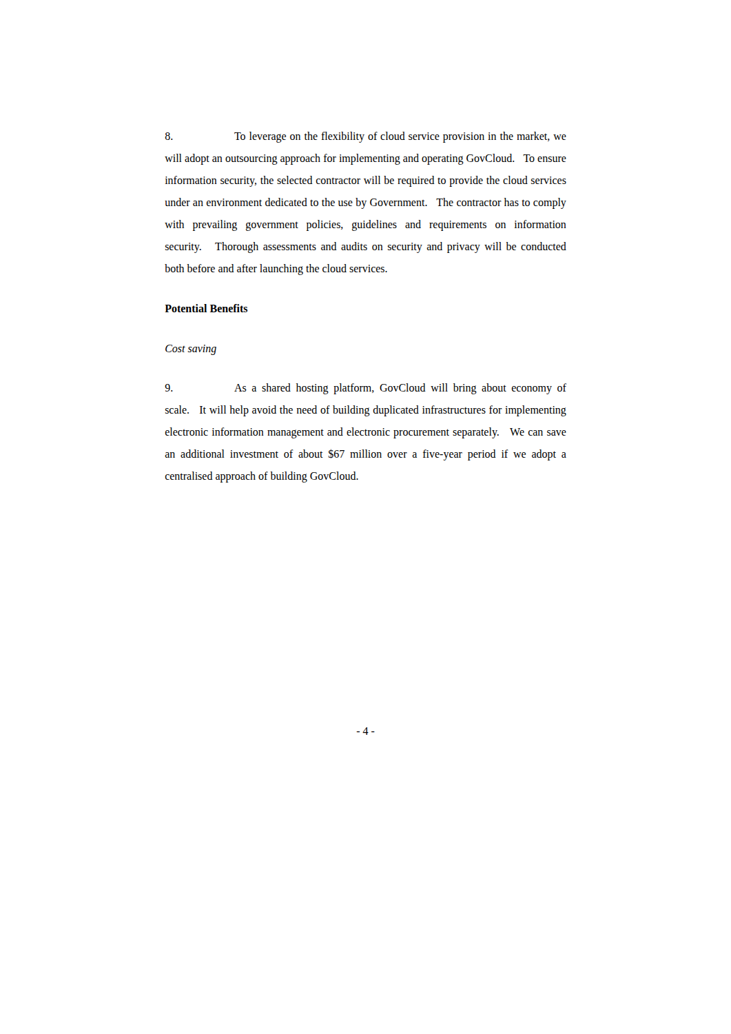8. To leverage on the flexibility of cloud service provision in the market, we will adopt an outsourcing approach for implementing and operating GovCloud. To ensure information security, the selected contractor will be required to provide the cloud services under an environment dedicated to the use by Government. The contractor has to comply with prevailing government policies, guidelines and requirements on information security. Thorough assessments and audits on security and privacy will be conducted both before and after launching the cloud services.
Potential Benefits
Cost saving
9. As a shared hosting platform, GovCloud will bring about economy of scale. It will help avoid the need of building duplicated infrastructures for implementing electronic information management and electronic procurement separately. We can save an additional investment of about $67 million over a five-year period if we adopt a centralised approach of building GovCloud.
- 4 -